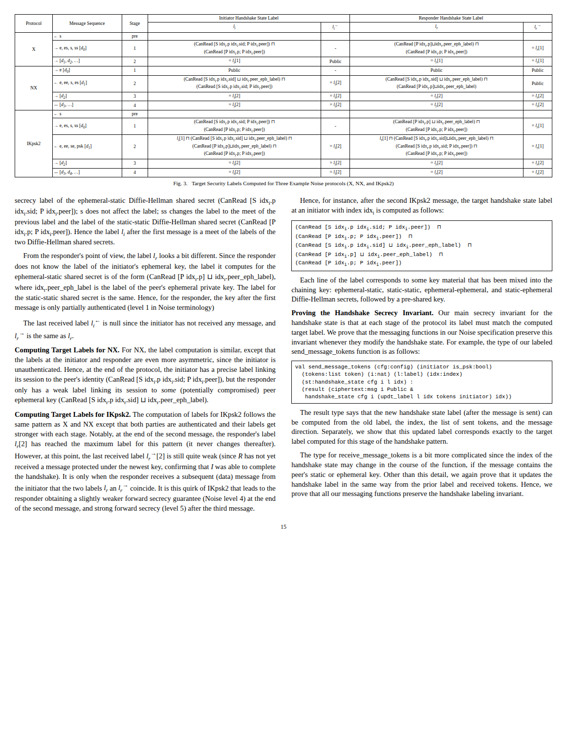| Protocol | Message Sequence | Stage | Initiator Handshake State Label | Responder Handshake State Label |
| --- | --- | --- | --- | --- |
| l i | l i ← | l r | l r → |
| X | ← s | pre | | | | |
| → e, es, s, ss [ d 0 ] | 1 | (CanRead [S idx i .p idx i .sid; P idx i .peer]) ⊓ (CanRead [P idx i .p; P idx i .peer]) | - | (CanRead [P idx r .p] ⊔ idx r .peer_eph_label) ⊓ (CanRead [P idx r .p; P idx r .peer]) | = l r [1] |
| → [ d 1 , d 2 , … ] | 2 | = l i [1] | Public | = l r [1] | = l r [1] |
| NX | → e [ d 0 ] | 1 | Public | - | Public | Public |
| ← e, ee, s, es [ d 1 ] | 2 | (CanRead [S idx i .p idx i .sid] ⊔ idx i .peer_eph_label) ⊓ (CanRead [S idx i .p idx i .sid; P idx i .peer]) | = l i [2] | (CanRead [S idx r .p idx r .sid] ⊔ idx r .peer_eph_label) ⊓ (CanRead [P idx r .p] ⊔ idx r .peer_eph_label) | Public |
| → [ d 2 ] | 3 | = l i [2] | = l i [2] | = l r [2] | = l r [2] |
| ↔ [ d 3 , … ] | 4 | = l i [2] | = l i [2] | = l r [2] | = l r [2] |
| IKpsk2 | ← s | pre | | | | |
| → e, es, s, ss [ d 0 ] | 1 | (CanRead [S idx i .p idx i .sid; P idx i .peer]) ⊓ (CanRead [P idx i .p; P idx i .peer]) | - | (CanRead [P idx r .p] ⊔ idx r .peer_eph_label) ⊓ (CanRead [P idx r .p; P idx r .peer]) | = l r [1] |
| ← e, ee, se, psk [ d 1 ] | 2 | l i [1] ⊓ (CanRead [S idx i .p idx i .sid] ⊔ idx i .peer_eph_label) ⊓ (CanRead [P idx i .p] ⊔ idx i .peer_eph_label) ⊓ (CanRead [P idx i .p; P idx i .peer]) | = l i [2] | l r [1] ⊓ (CanRead [S idx r .p idx r .sid] ⊔ idx r .peer_eph_label) ⊓ (CanRead [S idx r .p idx r .sid; P idx r .peer]) ⊓ (CanRead [P idx r .p; P idx r .peer]) | = l r [1] |
| → [ d 2 ] | 3 | = l i [2] | = l i [2] | = l r [2] | = l r [2] |
| ↔ [ d 3 , d 4 , … ] | 4 | = l i [2] | = l i [2] | = l r [2] | = l r [2] |
Fig. 3. Target Security Labels Computed for Three Example Noise protocols (X, NX, and IKpsk2)
secrecy label of the ephemeral-static Diffie-Hellman shared secret (CanRead [S idxi.p idxi.sid; P idxi.peer]); s does not affect the label; ss changes the label to the meet of the previous label and the label of the static-static Diffie-Hellman shared secret (CanRead [P idxi.p; P idxi.peer]). Hence the label li after the first message is a meet of the labels of the two Diffie-Hellman shared secrets.
From the responder's point of view, the label lr looks a bit different. Since the responder does not know the label of the initiator's ephemeral key, the label it computes for the ephemeral-static shared secret is of the form (CanRead [P idxr.p] ⊔ idxr.peer_eph_label), where idxr.peer_eph_label is the label of the peer's ephemeral private key. The label for the static-static shared secret is the same. Hence, for the responder, the key after the first message is only partially authenticated (level 1 in Noise terminology)
The last received label li← is null since the initiator has not received any message, and lr→ is the same as lr.
Computing Target Labels for NX. For NX, the label computation is similar, except that the labels at the initiator and responder are even more asymmetric, since the initiator is unauthenticated. Hence, at the end of the protocol, the initiator has a precise label linking its session to the peer's identity (CanRead [S idxi.p idxi.sid; P idxi.peer]), but the responder only has a weak label linking its session to some (potentially compromised) peer ephemeral key (CanRead [S idxr.p idxr.sid] ⊔ idxr.peer_eph_label).
Computing Target Labels for IKpsk2. The computation of labels for IKpsk2 follows the same pattern as X and NX except that both parties are authenticated and their labels get stronger with each stage. Notably, at the end of the second message, the responder's label lr[2] has reached the maximum label for this pattern (it never changes thereafter). However, at this point, the last received label lr→[2] is still quite weak (since R has not yet received a message protected under the newest key, confirming that I was able to complete the handshake). It is only when the responder receives a subsequent (data) message from the initiator that the two labels lr an lr→ coincide. It is this quirk of IKpsk2 that leads to the responder obtaining a slightly weaker forward secrecy guarantee (Noise level 4) at the end of the second message, and strong forward secrecy (level 5) after the third message.
Hence, for instance, after the second IKpsk2 message, the target handshake state label at an initiator with index idxi is computed as follows:
(CanRead [S idxi.p idxi.sid; P idxi.peer]) ⊓ (CanRead [P idxi.p; P idxi.peer]) ⊓ (CanRead [S idxi.p idxi.sid] ⊔ idxi.peer_eph_label) ⊓ (CanRead [P idxi.p] ⊔ idxi.peer_eph_label) ⊓ (CanRead [P idxi.p; P idxi.peer])
Each line of the label corresponds to some key material that has been mixed into the chaining key: ephemeral-static, static-static, ephemeral-ephemeral, and static-ephemeral Diffie-Hellman secrets, followed by a pre-shared key.
Proving the Handshake Secrecy Invariant. Our main secrecy invariant for the handshake state is that at each stage of the protocol its label must match the computed target label. We prove that the messaging functions in our Noise specification preserve this invariant whenever they modify the handshake state. For example, the type of our labeled send_message_tokens function is as follows:
val send_message_tokens (cfg:config) (initiator is_psk:bool) (tokens:list token) (i:nat) (l:label) (idx:index) (st:handshake_state cfg i l idx) : (result (ciphertext:msg i Public & handshake_state cfg i (updt_label l idx tokens initiator) idx))
The result type says that the new handshake state label (after the message is sent) can be computed from the old label, the index, the list of sent tokens, and the message direction. Separately, we show that this updated label corresponds exactly to the target label computed for this stage of the handshake pattern.
The type for receive_message_tokens is a bit more complicated since the index of the handshake state may change in the course of the function, if the message contains the peer's static or ephemeral key. Other than this detail, we again prove that it updates the handshake label in the same way from the prior label and received tokens. Hence, we prove that all our messaging functions preserve the handshake labeling invariant.
15